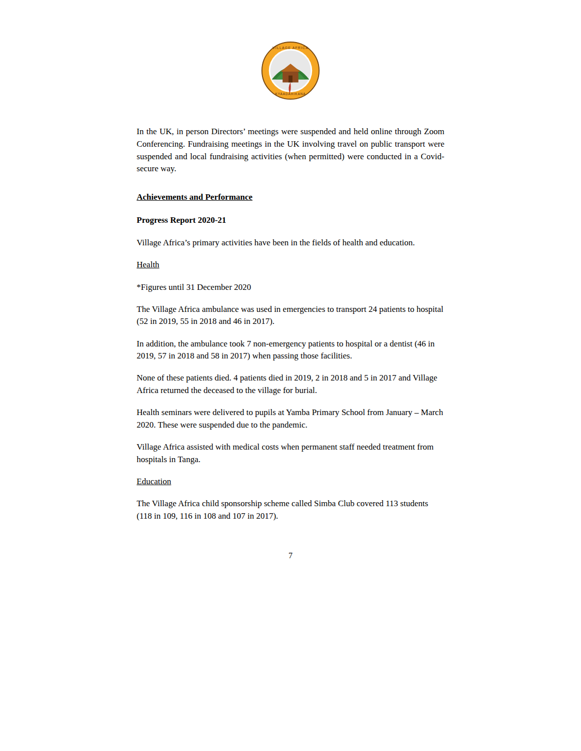VILLAGE AFRICA KYAADAHIKANA
In the UK, in person Directors’ meetings were suspended and held online through Zoom Conferencing. Fundraising meetings in the UK involving travel on public transport were suspended and local fundraising activities (when permitted) were conducted in a Covid-secure way.
Achievements and Performance
Progress Report 2020-21
Village Africa’s primary activities have been in the fields of health and education.
Health
*Figures until 31 December 2020
The Village Africa ambulance was used in emergencies to transport 24 patients to hospital (52 in 2019, 55 in 2018 and 46 in 2017).
In addition, the ambulance took 7 non-emergency patients to hospital or a dentist (46 in 2019, 57 in 2018 and 58 in 2017) when passing those facilities.
None of these patients died. 4 patients died in 2019, 2 in 2018 and 5 in 2017 and Village Africa returned the deceased to the village for burial.
Health seminars were delivered to pupils at Yamba Primary School from January – March 2020. These were suspended due to the pandemic.
Village Africa assisted with medical costs when permanent staff needed treatment from hospitals in Tanga.
Education
The Village Africa child sponsorship scheme called Simba Club covered 113 students (118 in 109, 116 in 108 and 107 in 2017).
7